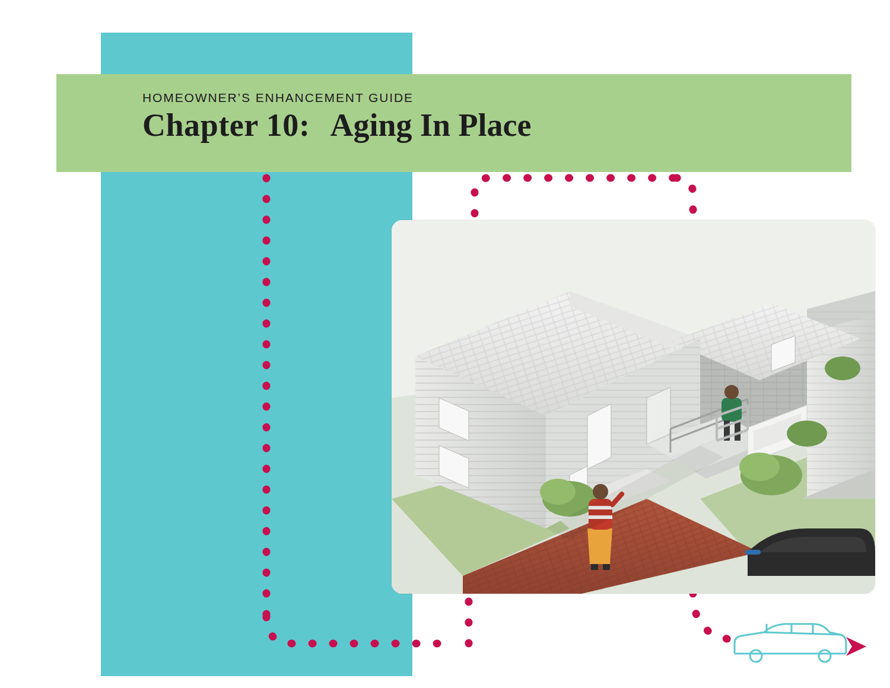Homeowner’s Enhancement Guide
Chapter 10: Aging In Place